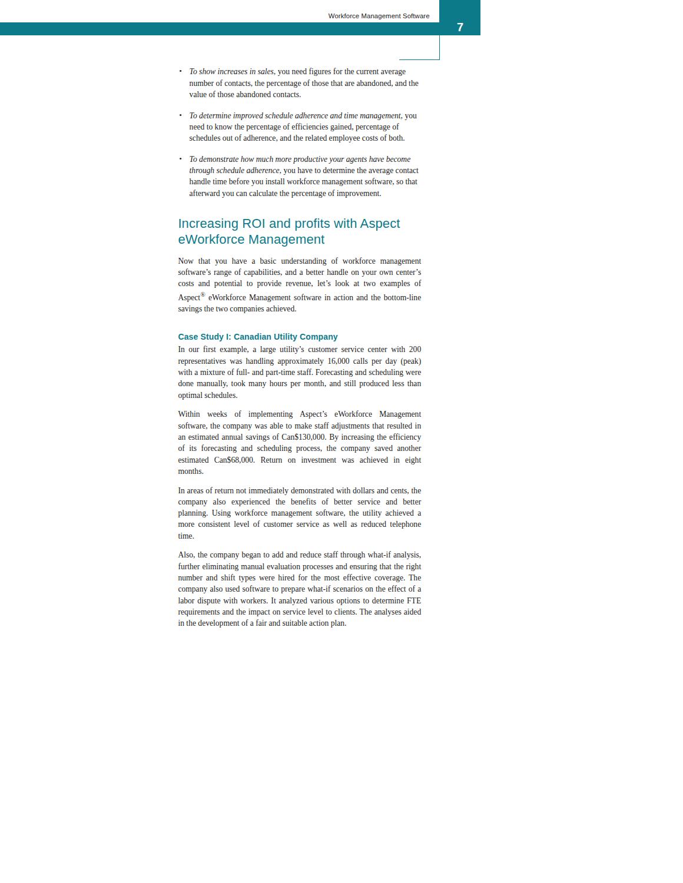Workforce Management Software
7
To show increases in sales, you need figures for the current average number of contacts, the percentage of those that are abandoned, and the value of those abandoned contacts.
To determine improved schedule adherence and time management, you need to know the percentage of efficiencies gained, percentage of schedules out of adherence, and the related employee costs of both.
To demonstrate how much more productive your agents have become through schedule adherence, you have to determine the average contact handle time before you install workforce management software, so that afterward you can calculate the percentage of improvement.
Increasing ROI and profits with Aspect
eWorkforce Management
Now that you have a basic understanding of workforce management software’s range of capabilities, and a better handle on your own center’s costs and potential to provide revenue, let’s look at two examples of Aspect® eWorkforce Management software in action and the bottom-line savings the two companies achieved.
Case Study I: Canadian Utility Company
In our first example, a large utility’s customer service center with 200 representatives was handling approximately 16,000 calls per day (peak) with a mixture of full- and part-time staff. Forecasting and scheduling were done manually, took many hours per month, and still produced less than optimal schedules.
Within weeks of implementing Aspect’s eWorkforce Management software, the company was able to make staff adjustments that resulted in an estimated annual savings of Can$130,000. By increasing the efficiency of its forecasting and scheduling process, the company saved another estimated Can$68,000. Return on investment was achieved in eight months.
In areas of return not immediately demonstrated with dollars and cents, the company also experienced the benefits of better service and better planning. Using workforce management software, the utility achieved a more consistent level of customer service as well as reduced telephone time.
Also, the company began to add and reduce staff through what-if analysis, further eliminating manual evaluation processes and ensuring that the right number and shift types were hired for the most effective coverage. The company also used software to prepare what-if scenarios on the effect of a labor dispute with workers. It analyzed various options to determine FTE requirements and the impact on service level to clients. The analyses aided in the development of a fair and suitable action plan.